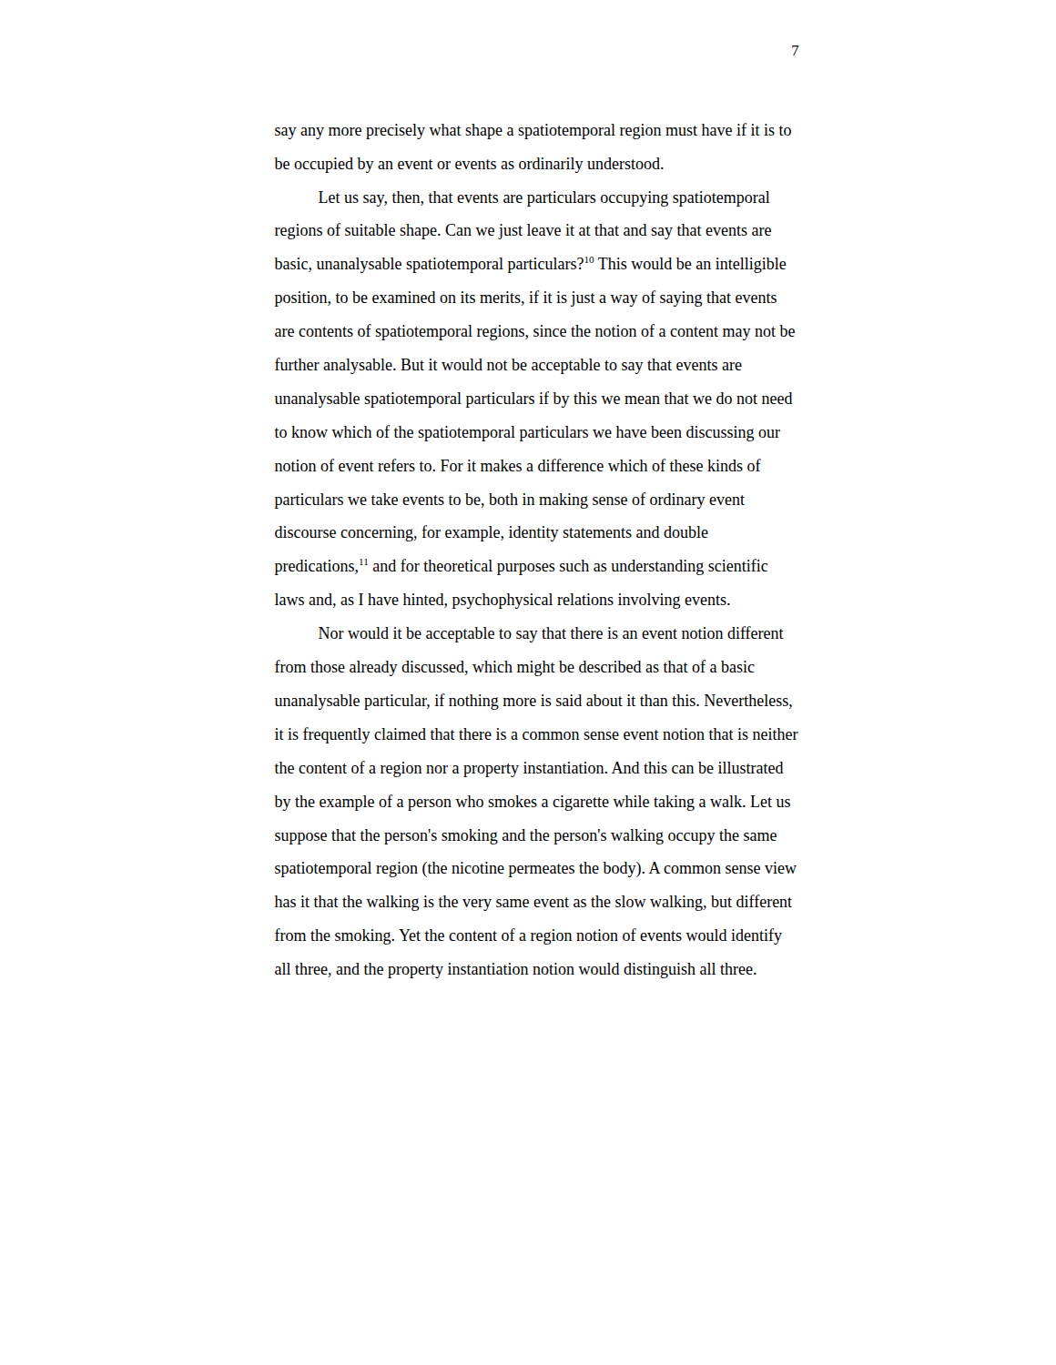7
say any more precisely what shape a spatiotemporal region must have if it is to be occupied by an event or events as ordinarily understood.
Let us say, then, that events are particulars occupying spatiotemporal regions of suitable shape. Can we just leave it at that and say that events are basic, unanalysable spatiotemporal particulars?10 This would be an intelligible position, to be examined on its merits, if it is just a way of saying that events are contents of spatiotemporal regions, since the notion of a content may not be further analysable. But it would not be acceptable to say that events are unanalysable spatiotemporal particulars if by this we mean that we do not need to know which of the spatiotemporal particulars we have been discussing our notion of event refers to. For it makes a difference which of these kinds of particulars we take events to be, both in making sense of ordinary event discourse concerning, for example, identity statements and double predications,11 and for theoretical purposes such as understanding scientific laws and, as I have hinted, psychophysical relations involving events.
Nor would it be acceptable to say that there is an event notion different from those already discussed, which might be described as that of a basic unanalysable particular, if nothing more is said about it than this. Nevertheless, it is frequently claimed that there is a common sense event notion that is neither the content of a region nor a property instantiation. And this can be illustrated by the example of a person who smokes a cigarette while taking a walk. Let us suppose that the person's smoking and the person's walking occupy the same spatiotemporal region (the nicotine permeates the body). A common sense view has it that the walking is the very same event as the slow walking, but different from the smoking. Yet the content of a region notion of events would identify all three, and the property instantiation notion would distinguish all three.